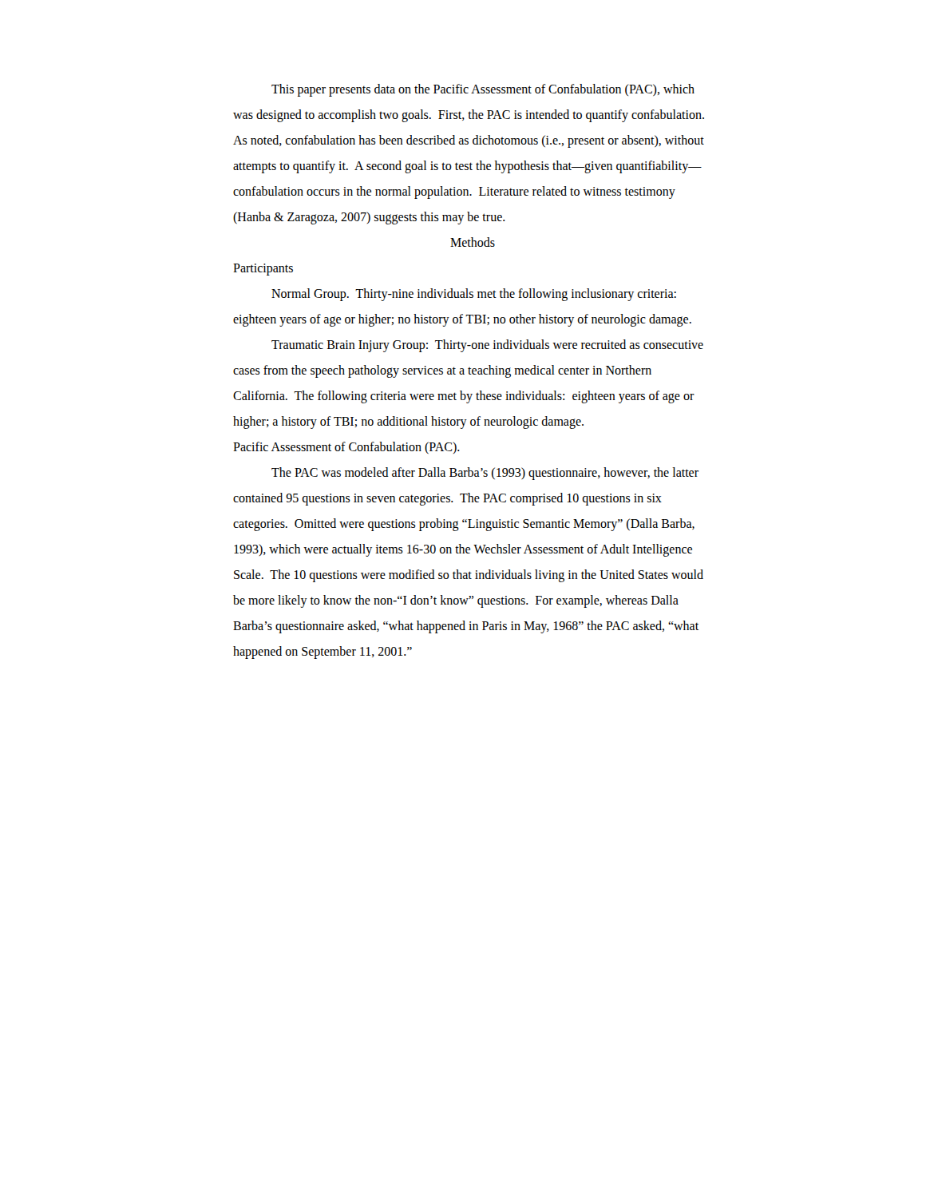This paper presents data on the Pacific Assessment of Confabulation (PAC), which was designed to accomplish two goals. First, the PAC is intended to quantify confabulation. As noted, confabulation has been described as dichotomous (i.e., present or absent), without attempts to quantify it. A second goal is to test the hypothesis that—given quantifiability—confabulation occurs in the normal population. Literature related to witness testimony (Hanba & Zaragoza, 2007) suggests this may be true.
Methods
Participants
Normal Group. Thirty-nine individuals met the following inclusionary criteria: eighteen years of age or higher; no history of TBI; no other history of neurologic damage.
Traumatic Brain Injury Group: Thirty-one individuals were recruited as consecutive cases from the speech pathology services at a teaching medical center in Northern California. The following criteria were met by these individuals: eighteen years of age or higher; a history of TBI; no additional history of neurologic damage.
Pacific Assessment of Confabulation (PAC).
The PAC was modeled after Dalla Barba’s (1993) questionnaire, however, the latter contained 95 questions in seven categories. The PAC comprised 10 questions in six categories. Omitted were questions probing “Linguistic Semantic Memory” (Dalla Barba, 1993), which were actually items 16-30 on the Wechsler Assessment of Adult Intelligence Scale. The 10 questions were modified so that individuals living in the United States would be more likely to know the non-“I don’t know” questions. For example, whereas Dalla Barba’s questionnaire asked, “what happened in Paris in May, 1968” the PAC asked, “what happened on September 11, 2001.”